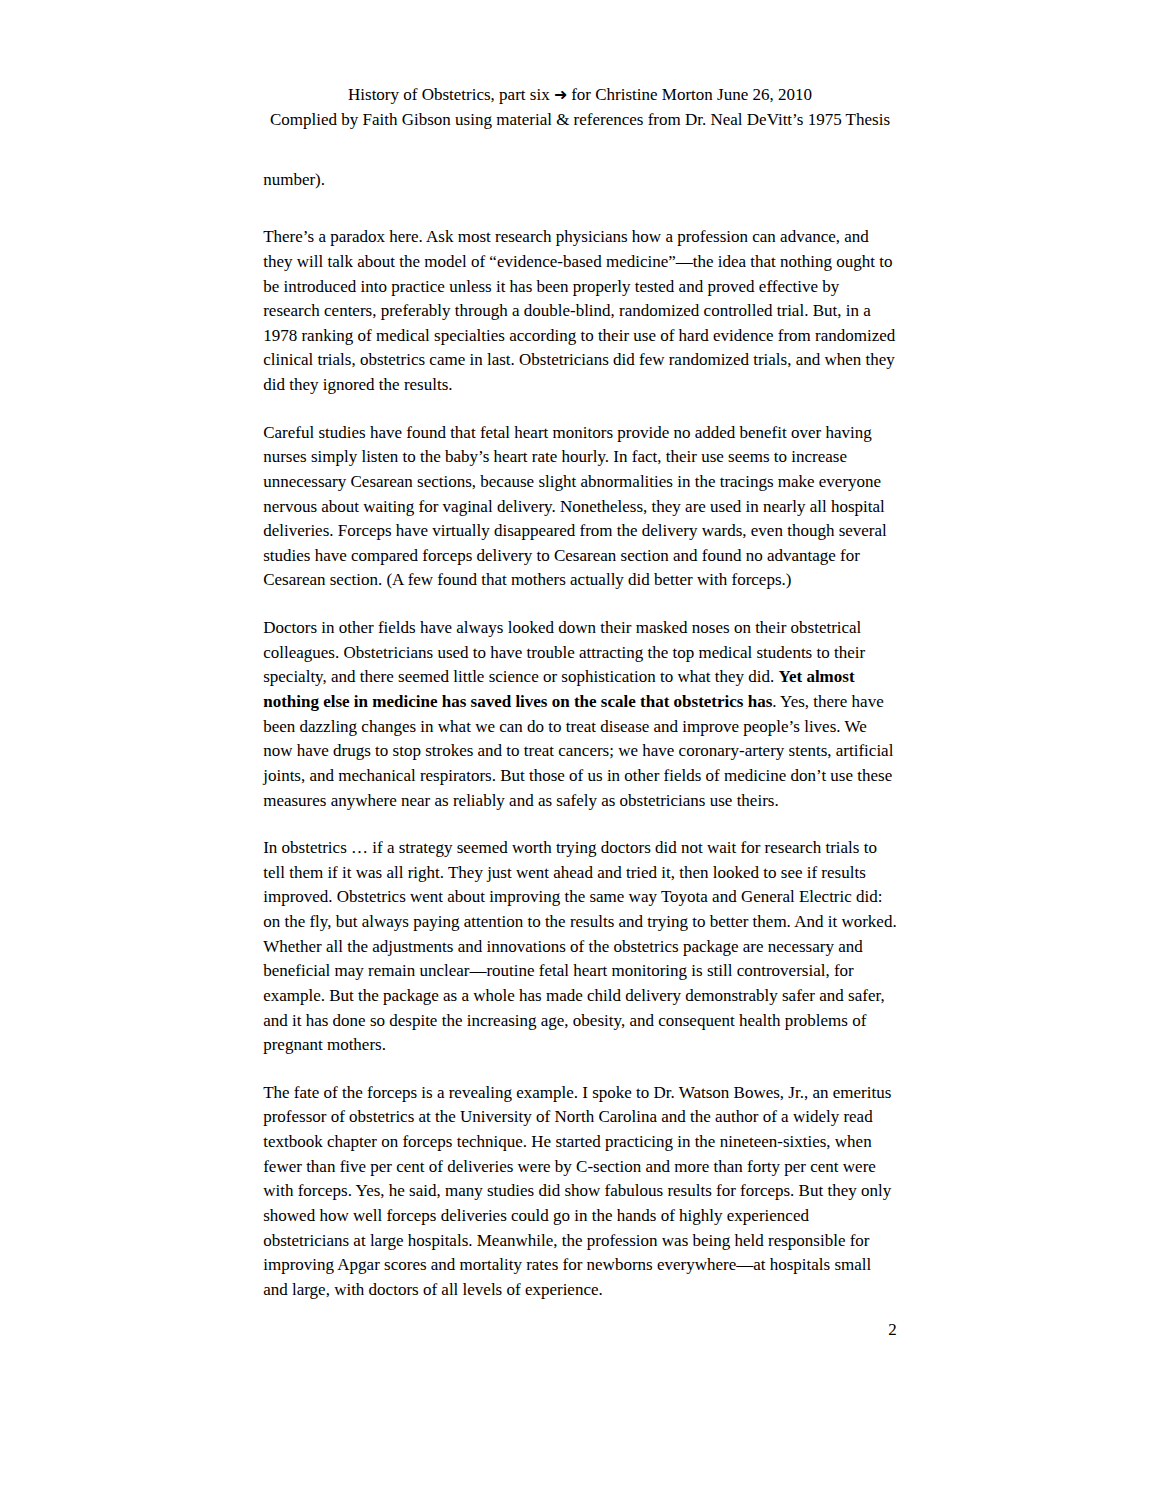History of Obstetrics, part six ➜ for Christine Morton June 26, 2010 Complied by Faith Gibson using material & references from Dr. Neal DeVitt’s 1975 Thesis
number).
There’s a paradox here. Ask most research physicians how a profession can advance, and they will talk about the model of “evidence-based medicine”—the idea that nothing ought to be introduced into practice unless it has been properly tested and proved effective by research centers, preferably through a double-blind, randomized controlled trial. But, in a 1978 ranking of medical specialties according to their use of hard evidence from randomized clinical trials, obstetrics came in last. Obstetricians did few randomized trials, and when they did they ignored the results.
Careful studies have found that fetal heart monitors provide no added benefit over having nurses simply listen to the baby’s heart rate hourly. In fact, their use seems to increase unnecessary Cesarean sections, because slight abnormalities in the tracings make everyone nervous about waiting for vaginal delivery. Nonetheless, they are used in nearly all hospital deliveries. Forceps have virtually disappeared from the delivery wards, even though several studies have compared forceps delivery to Cesarean section and found no advantage for Cesarean section. (A few found that mothers actually did better with forceps.)
Doctors in other fields have always looked down their masked noses on their obstetrical colleagues. Obstetricians used to have trouble attracting the top medical students to their specialty, and there seemed little science or sophistication to what they did. Yet almost nothing else in medicine has saved lives on the scale that obstetrics has. Yes, there have been dazzling changes in what we can do to treat disease and improve people’s lives. We now have drugs to stop strokes and to treat cancers; we have coronary-artery stents, artificial joints, and mechanical respirators. But those of us in other fields of medicine don’t use these measures anywhere near as reliably and as safely as obstetricians use theirs.
In obstetrics … if a strategy seemed worth trying doctors did not wait for research trials to tell them if it was all right. They just went ahead and tried it, then looked to see if results improved. Obstetrics went about improving the same way Toyota and General Electric did: on the fly, but always paying attention to the results and trying to better them. And it worked. Whether all the adjustments and innovations of the obstetrics package are necessary and beneficial may remain unclear—routine fetal heart monitoring is still controversial, for example. But the package as a whole has made child delivery demonstrably safer and safer, and it has done so despite the increasing age, obesity, and consequent health problems of pregnant mothers.
The fate of the forceps is a revealing example. I spoke to Dr. Watson Bowes, Jr., an emeritus professor of obstetrics at the University of North Carolina and the author of a widely read textbook chapter on forceps technique. He started practicing in the nineteen-sixties, when fewer than five per cent of deliveries were by C-section and more than forty per cent were with forceps. Yes, he said, many studies did show fabulous results for forceps. But they only showed how well forceps deliveries could go in the hands of highly experienced obstetricians at large hospitals. Meanwhile, the profession was being held responsible for improving Apgar scores and mortality rates for newborns everywhere—at hospitals small and large, with doctors of all levels of experience.
2